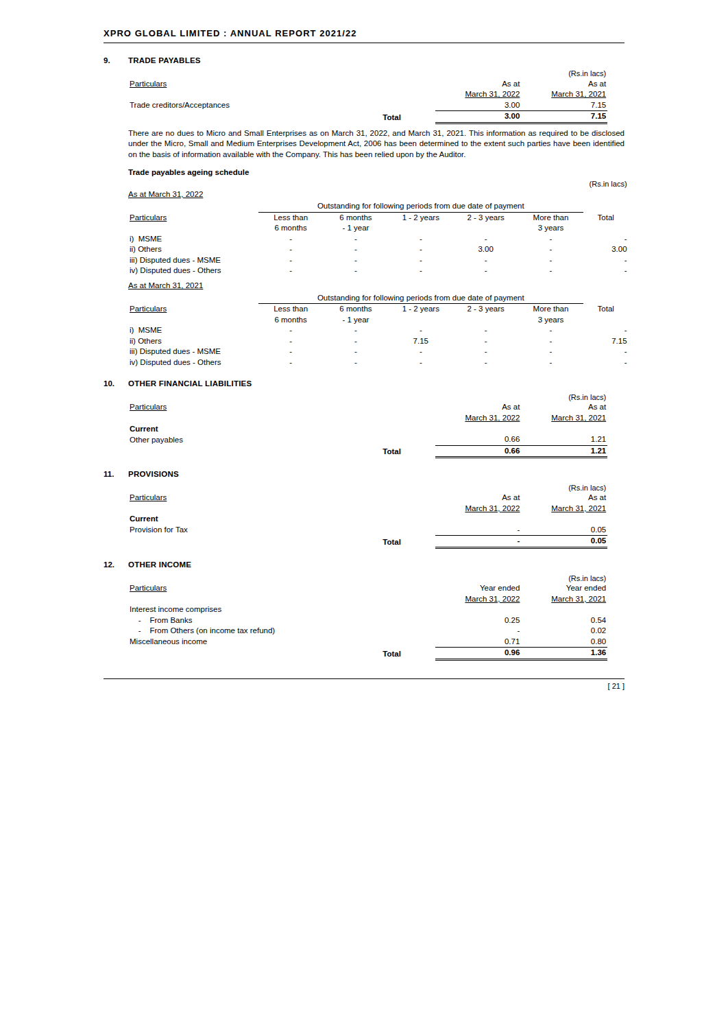XPRO GLOBAL LIMITED : ANNUAL REPORT 2021/22
9. TRADE PAYABLES
| (Rs.in lacs) |
| Particulars | | As at | As at |
| | | March 31, 2022 | March 31, 2021 |
| Trade creditors/Acceptances | | 3.00 | 7.15 |
| | Total | 3.00 | 7.15 |
There are no dues to Micro and Small Enterprises as on March 31, 2022, and March 31, 2021. This information as required to be disclosed under the Micro, Small and Medium Enterprises Development Act, 2006 has been determined to the extent such parties have been identified on the basis of information available with the Company. This has been relied upon by the Auditor.
Trade payables ageing schedule
| (Rs.in lacs) |
As at March 31, 2022
| | Outstanding for following periods from due date of payment | |
| Particulars | Less than | 6 months | 1 - 2 years | 2 - 3 years | More than | Total |
| | 6 months | - 1 year | | | 3 years | |
| i) MSME | - | - | - | - | - | - |
| ii) Others | - | - | - | 3.00 | - | 3.00 |
| iii) Disputed dues - MSME | - | - | - | - | - | - |
| iv) Disputed dues - Others | - | - | - | - | - | - |
As at March 31, 2021
| | Outstanding for following periods from due date of payment | |
| Particulars | Less than | 6 months | 1 - 2 years | 2 - 3 years | More than | Total |
| | 6 months | - 1 year | | | 3 years | |
| i) MSME | - | - | - | - | - | - |
| ii) Others | - | - | 7.15 | - | - | 7.15 |
| iii) Disputed dues - MSME | - | - | - | - | - | - |
| iv) Disputed dues - Others | - | - | - | - | - | - |
10. OTHER FINANCIAL LIABILITIES
| (Rs.in lacs) |
| Particulars | | As at | As at |
| | | March 31, 2022 | March 31, 2021 |
| Current | | | |
| Other payables | | 0.66 | 1.21 |
| | Total | 0.66 | 1.21 |
11. PROVISIONS
| (Rs.in lacs) |
| Particulars | | As at | As at |
| | | March 31, 2022 | March 31, 2021 |
| Current | | | |
| Provision for Tax | | - | 0.05 |
| | Total | - | 0.05 |
12. OTHER INCOME
| (Rs.in lacs) |
| Particulars | | Year ended | Year ended |
| | | March 31, 2022 | March 31, 2021 |
| Interest income comprises | | | |
| - From Banks | | 0.25 | 0.54 |
| - From Others (on income tax refund) | | - | 0.02 |
| Miscellaneous income | | 0.71 | 0.80 |
| | Total | 0.96 | 1.36 |
[ 21 ]